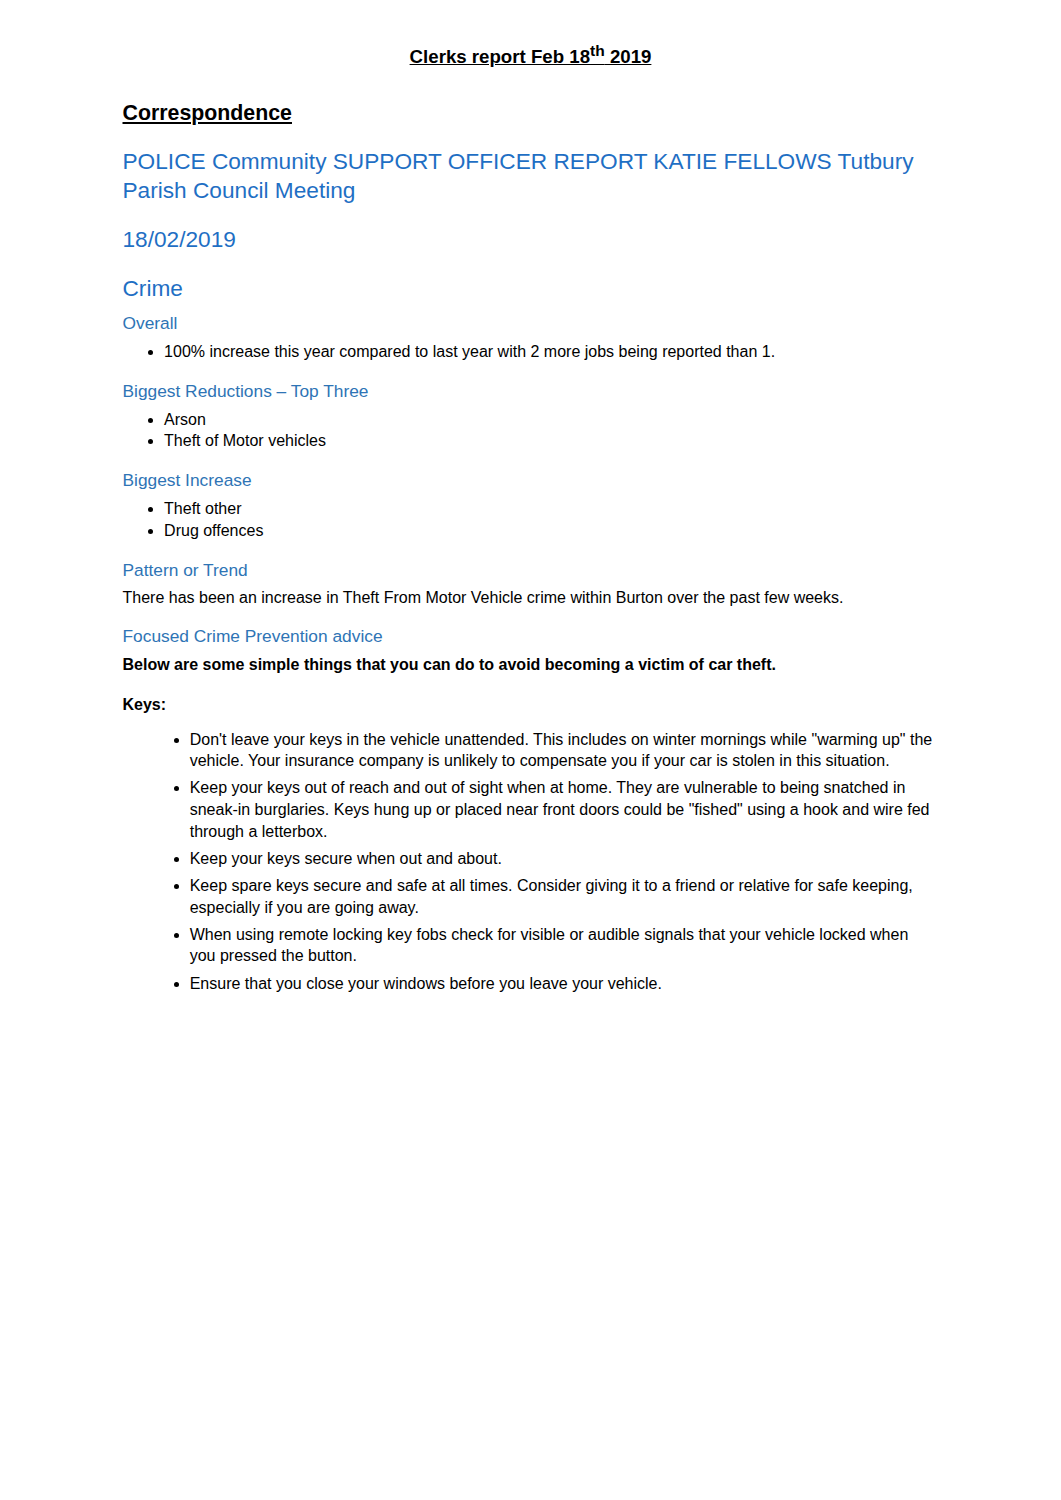Clerks report Feb 18th 2019
Correspondence
POLICE Community SUPPORT OFFICER REPORT KATIE FELLOWS Tutbury Parish Council Meeting
18/02/2019
Crime
Overall
100% increase this year compared to last year with 2 more jobs being reported than 1.
Biggest Reductions – Top Three
Arson
Theft of Motor vehicles
Biggest Increase
Theft other
Drug offences
Pattern or Trend
There has been an increase in Theft From Motor Vehicle crime within Burton over the past few weeks.
Focused Crime Prevention advice
Below are some simple things that you can do to avoid becoming a victim of car theft.
Keys:
Don't leave your keys in the vehicle unattended. This includes on winter mornings while "warming up" the vehicle. Your insurance company is unlikely to compensate you if your car is stolen in this situation.
Keep your keys out of reach and out of sight when at home. They are vulnerable to being snatched in sneak-in burglaries. Keys hung up or placed near front doors could be "fished" using a hook and wire fed through a letterbox.
Keep your keys secure when out and about.
Keep spare keys secure and safe at all times. Consider giving it to a friend or relative for safe keeping, especially if you are going away.
When using remote locking key fobs check for visible or audible signals that your vehicle locked when you pressed the button.
Ensure that you close your windows before you leave your vehicle.